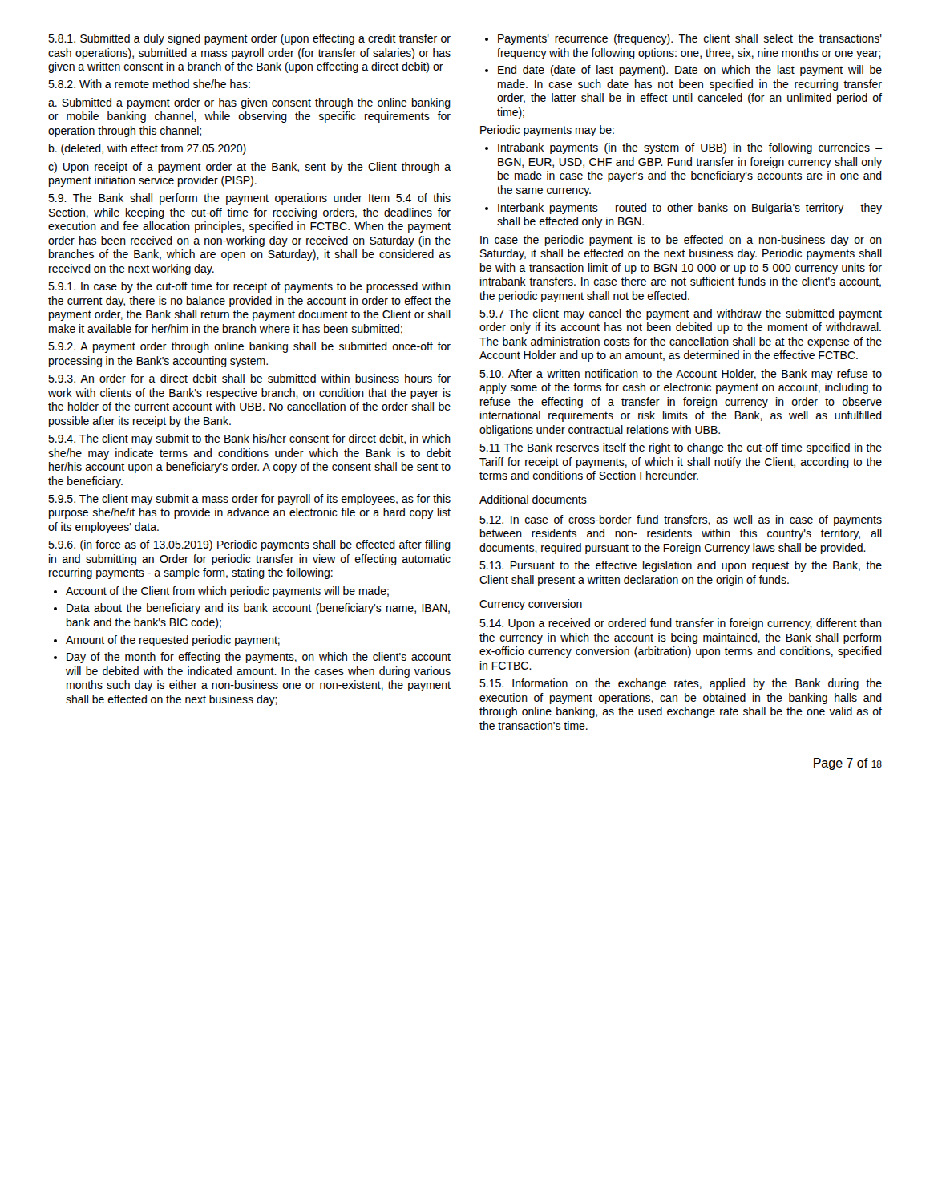5.8.1. Submitted a duly signed payment order (upon effecting a credit transfer or cash operations), submitted a mass payroll order (for transfer of salaries) or has given a written consent in a branch of the Bank (upon effecting a direct debit) or
5.8.2. With a remote method she/he has:
a. Submitted a payment order or has given consent through the online banking or mobile banking channel, while observing the specific requirements for operation through this channel;
b. (deleted, with effect from 27.05.2020)
c) Upon receipt of a payment order at the Bank, sent by the Client through a payment initiation service provider (PISP).
5.9. The Bank shall perform the payment operations under Item 5.4 of this Section, while keeping the cut-off time for receiving orders, the deadlines for execution and fee allocation principles, specified in FCTBC. When the payment order has been received on a non-working day or received on Saturday (in the branches of the Bank, which are open on Saturday), it shall be considered as received on the next working day.
5.9.1. In case by the cut-off time for receipt of payments to be processed within the current day, there is no balance provided in the account in order to effect the payment order, the Bank shall return the payment document to the Client or shall make it available for her/him in the branch where it has been submitted;
5.9.2. A payment order through online banking shall be submitted once-off for processing in the Bank's accounting system.
5.9.3. An order for a direct debit shall be submitted within business hours for work with clients of the Bank's respective branch, on condition that the payer is the holder of the current account with UBB. No cancellation of the order shall be possible after its receipt by the Bank.
5.9.4. The client may submit to the Bank his/her consent for direct debit, in which she/he may indicate terms and conditions under which the Bank is to debit her/his account upon a beneficiary's order. A copy of the consent shall be sent to the beneficiary.
5.9.5. The client may submit a mass order for payroll of its employees, as for this purpose she/he/it has to provide in advance an electronic file or a hard copy list of its employees' data.
5.9.6. (in force as of 13.05.2019) Periodic payments shall be effected after filling in and submitting an Order for periodic transfer in view of effecting automatic recurring payments - a sample form, stating the following:
Account of the Client from which periodic payments will be made;
Data about the beneficiary and its bank account (beneficiary's name, IBAN, bank and the bank's BIC code);
Amount of the requested periodic payment;
Day of the month for effecting the payments, on which the client's account will be debited with the indicated amount. In the cases when during various months such day is either a non-business one or non-existent, the payment shall be effected on the next business day;
Payments' recurrence (frequency). The client shall select the transactions' frequency with the following options: one, three, six, nine months or one year;
End date (date of last payment). Date on which the last payment will be made. In case such date has not been specified in the recurring transfer order, the latter shall be in effect until canceled (for an unlimited period of time);
Periodic payments may be:
Intrabank payments (in the system of UBB) in the following currencies – BGN, EUR, USD, CHF and GBP. Fund transfer in foreign currency shall only be made in case the payer's and the beneficiary's accounts are in one and the same currency.
Interbank payments – routed to other banks on Bulgaria's territory – they shall be effected only in BGN.
In case the periodic payment is to be effected on a non-business day or on Saturday, it shall be effected on the next business day. Periodic payments shall be with a transaction limit of up to BGN 10 000 or up to 5 000 currency units for intrabank transfers. In case there are not sufficient funds in the client's account, the periodic payment shall not be effected.
5.9.7 The client may cancel the payment and withdraw the submitted payment order only if its account has not been debited up to the moment of withdrawal. The bank administration costs for the cancellation shall be at the expense of the Account Holder and up to an amount, as determined in the effective FCTBC.
5.10. After a written notification to the Account Holder, the Bank may refuse to apply some of the forms for cash or electronic payment on account, including to refuse the effecting of a transfer in foreign currency in order to observe international requirements or risk limits of the Bank, as well as unfulfilled obligations under contractual relations with UBB.
5.11 The Bank reserves itself the right to change the cut-off time specified in the Tariff for receipt of payments, of which it shall notify the Client, according to the terms and conditions of Section I hereunder.
Additional documents
5.12. In case of cross-border fund transfers, as well as in case of payments between residents and non- residents within this country's territory, all documents, required pursuant to the Foreign Currency laws shall be provided.
5.13. Pursuant to the effective legislation and upon request by the Bank, the Client shall present a written declaration on the origin of funds.
Currency conversion
5.14. Upon a received or ordered fund transfer in foreign currency, different than the currency in which the account is being maintained, the Bank shall perform ex-officio currency conversion (arbitration) upon terms and conditions, specified in FCTBC.
5.15. Information on the exchange rates, applied by the Bank during the execution of payment operations, can be obtained in the banking halls and through online banking, as the used exchange rate shall be the one valid as of the transaction's time.
Page 7 of 18